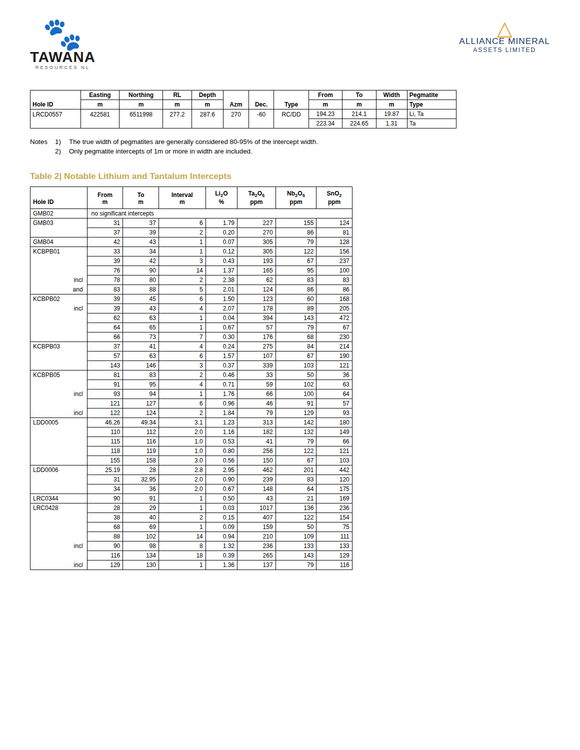🐾
TAWANA
RESOURCES NL
△
ALLIANCE MINERAL
ASSETS LIMITED
| Hole ID | Easting | Northing | RL | Depth | Azm | Dec. | Type | From | To | Width | Pegmatite |
| --- | --- | --- | --- | --- | --- | --- | --- | --- | --- | --- | --- |
| m | m | m | m | m | m | m | Type |
| LRCD0557 | 422581 | 6511998 | 277.2 | 287.6 | 270 | -60 | RC/DD | 194.23 | 214.1 | 19.87 | Li, Ta |
| | | | | | | | | 223.34 | 224.65 | 1.31 | Ta |
Notes 1) The true width of pegmatites are generally considered 80-95% of the intercept width.
2) Only pegmatite intercepts of 1m or more in width are included.
Table 2| Notable Lithium and Tantalum Intercepts
| Hole ID | From m | To m | Interval m | Li 2 O % | Ta 2 O 5 ppm | Nb 2 O 5 ppm | SnO 2 ppm |
| --- | --- | --- | --- | --- | --- | --- | --- |
| GMB02 | no significant intercepts |
| GMB03 | 31 | 37 | 6 | 1.79 | 227 | 155 | 124 |
| | 37 | 39 | 2 | 0.20 | 270 | 86 | 81 |
| GMB04 | 42 | 43 | 1 | 0.07 | 305 | 79 | 128 |
| KCBPB01 | 33 | 34 | 1 | 0.12 | 305 | 122 | 156 |
| | 39 | 42 | 3 | 0.43 | 193 | 67 | 237 |
| | 76 | 90 | 14 | 1.37 | 165 | 95 | 100 |
| incl | 78 | 80 | 2 | 2.38 | 62 | 83 | 83 |
| and | 83 | 88 | 5 | 2.01 | 124 | 86 | 86 |
| KCBPB02 | 39 | 45 | 6 | 1.50 | 123 | 60 | 168 |
| incl | 39 | 43 | 4 | 2.07 | 178 | 89 | 205 |
| | 62 | 63 | 1 | 0.04 | 394 | 143 | 472 |
| | 64 | 65 | 1 | 0.67 | 57 | 79 | 67 |
| | 66 | 73 | 7 | 0.30 | 176 | 68 | 230 |
| KCBPB03 | 37 | 41 | 4 | 0.24 | 275 | 84 | 214 |
| | 57 | 63 | 6 | 1.57 | 107 | 67 | 190 |
| | 143 | 146 | 3 | 0.37 | 339 | 103 | 121 |
| KCBPB05 | 81 | 83 | 2 | 0.46 | 33 | 50 | 36 |
| | 91 | 95 | 4 | 0.71 | 59 | 102 | 63 |
| incl | 93 | 94 | 1 | 1.76 | 66 | 100 | 64 |
| | 121 | 127 | 6 | 0.96 | 46 | 91 | 57 |
| incl | 122 | 124 | 2 | 1.84 | 79 | 129 | 93 |
| LDD0005 | 46.26 | 49.34 | 3.1 | 1.23 | 313 | 142 | 180 |
| | 110 | 112 | 2.0 | 1.16 | 182 | 132 | 149 |
| | 115 | 116 | 1.0 | 0.53 | 41 | 79 | 66 |
| | 118 | 119 | 1.0 | 0.80 | 256 | 122 | 121 |
| | 155 | 158 | 3.0 | 0.56 | 150 | 67 | 103 |
| LDD0006 | 25.19 | 28 | 2.8 | 2.95 | 462 | 201 | 442 |
| | 31 | 32.95 | 2.0 | 0.90 | 239 | 83 | 120 |
| | 34 | 36 | 2.0 | 0.67 | 148 | 64 | 175 |
| LRC0344 | 90 | 91 | 1 | 0.50 | 43 | 21 | 169 |
| LRC0428 | 28 | 29 | 1 | 0.03 | 1017 | 136 | 236 |
| | 38 | 40 | 2 | 0.15 | 407 | 122 | 154 |
| | 68 | 69 | 1 | 0.09 | 159 | 50 | 75 |
| | 88 | 102 | 14 | 0.94 | 210 | 109 | 111 |
| incl | 90 | 98 | 8 | 1.32 | 236 | 133 | 133 |
| | 116 | 134 | 18 | 0.39 | 265 | 143 | 129 |
| incl | 129 | 130 | 1 | 1.36 | 137 | 79 | 116 |